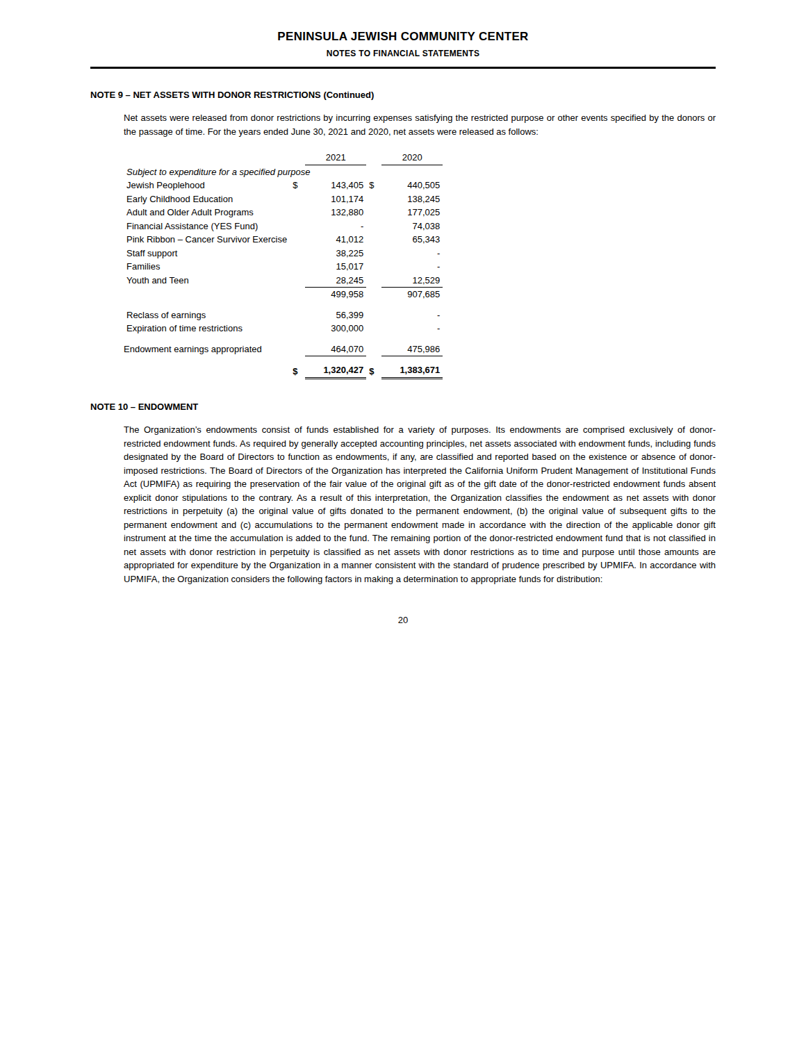PENINSULA JEWISH COMMUNITY CENTER
NOTES TO FINANCIAL STATEMENTS
NOTE 9 – NET ASSETS WITH DONOR RESTRICTIONS (Continued)
Net assets were released from donor restrictions by incurring expenses satisfying the restricted purpose or other events specified by the donors or the passage of time. For the years ended June 30, 2021 and 2020, net assets were released as follows:
| | | 2021 | | 2020 |
| Subject to expenditure for a specified purpose |
| Jewish Peoplehood | $ | 143,405 | $ | 440,505 |
| Early Childhood Education | | 101,174 | | 138,245 |
| Adult and Older Adult Programs | | 132,880 | | 177,025 |
| Financial Assistance (YES Fund) | | - | | 74,038 |
| Pink Ribbon – Cancer Survivor Exercise | | 41,012 | | 65,343 |
| Staff support | | 38,225 | | - |
| Families | | 15,017 | | - |
| Youth and Teen | | 28,245 | | 12,529 |
| | | 499,958 | | 907,685 |
| Reclass of earnings | | 56,399 | | - |
| Expiration of time restrictions | | 300,000 | | - |
| Endowment earnings appropriated | | 464,070 | | 475,986 |
| | $ | 1,320,427 | $ | 1,383,671 |
NOTE 10 – ENDOWMENT
The Organization’s endowments consist of funds established for a variety of purposes. Its endowments are comprised exclusively of donor-restricted endowment funds. As required by generally accepted accounting principles, net assets associated with endowment funds, including funds designated by the Board of Directors to function as endowments, if any, are classified and reported based on the existence or absence of donor-imposed restrictions. The Board of Directors of the Organization has interpreted the California Uniform Prudent Management of Institutional Funds Act (UPMIFA) as requiring the preservation of the fair value of the original gift as of the gift date of the donor-restricted endowment funds absent explicit donor stipulations to the contrary. As a result of this interpretation, the Organization classifies the endowment as net assets with donor restrictions in perpetuity (a) the original value of gifts donated to the permanent endowment, (b) the original value of subsequent gifts to the permanent endowment and (c) accumulations to the permanent endowment made in accordance with the direction of the applicable donor gift instrument at the time the accumulation is added to the fund. The remaining portion of the donor-restricted endowment fund that is not classified in net assets with donor restriction in perpetuity is classified as net assets with donor restrictions as to time and purpose until those amounts are appropriated for expenditure by the Organization in a manner consistent with the standard of prudence prescribed by UPMIFA. In accordance with UPMIFA, the Organization considers the following factors in making a determination to appropriate funds for distribution:
20